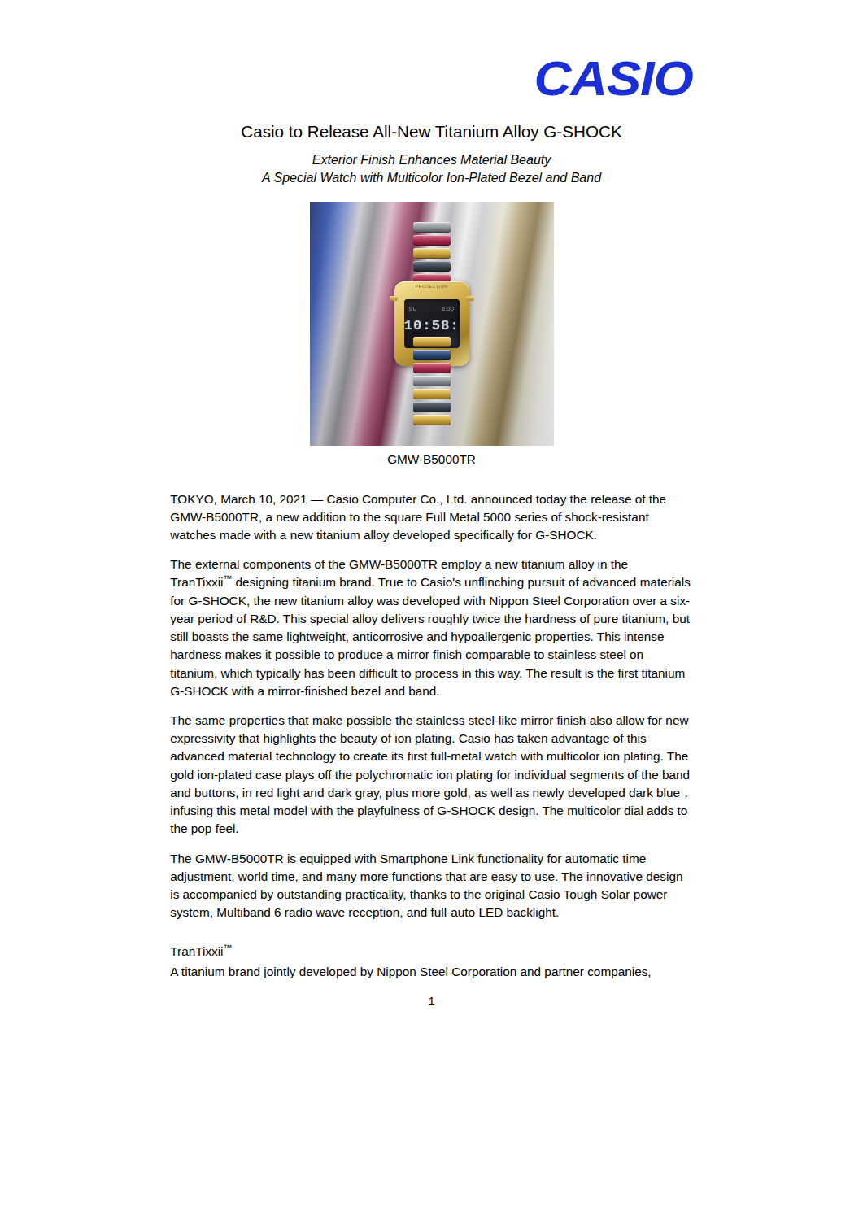CASIO
Casio to Release All-New Titanium Alloy G-SHOCK
Exterior Finish Enhances Material Beauty
A Special Watch with Multicolor Ion-Plated Bezel and Band
PROTECTION
SU 6:30
10:58:43
G-SHOCK
GMW-B5000TR
TOKYO, March 10, 2021 — Casio Computer Co., Ltd. announced today the release of the GMW-B5000TR, a new addition to the square Full Metal 5000 series of shock-resistant watches made with a new titanium alloy developed specifically for G-SHOCK.
The external components of the GMW-B5000TR employ a new titanium alloy in the TranTixxii™ designing titanium brand. True to Casio's unflinching pursuit of advanced materials for G-SHOCK, the new titanium alloy was developed with Nippon Steel Corporation over a six-year period of R&D. This special alloy delivers roughly twice the hardness of pure titanium, but still boasts the same lightweight, anticorrosive and hypoallergenic properties. This intense hardness makes it possible to produce a mirror finish comparable to stainless steel on titanium, which typically has been difficult to process in this way. The result is the first titanium G-SHOCK with a mirror-finished bezel and band.
The same properties that make possible the stainless steel-like mirror finish also allow for new expressivity that highlights the beauty of ion plating. Casio has taken advantage of this advanced material technology to create its first full-metal watch with multicolor ion plating. The gold ion-plated case plays off the polychromatic ion plating for individual segments of the band and buttons, in red light and dark gray, plus more gold, as well as newly developed dark blue，infusing this metal model with the playfulness of G-SHOCK design. The multicolor dial adds to the pop feel.
The GMW-B5000TR is equipped with Smartphone Link functionality for automatic time adjustment, world time, and many more functions that are easy to use. The innovative design is accompanied by outstanding practicality, thanks to the original Casio Tough Solar power system, Multiband 6 radio wave reception, and full-auto LED backlight.
TranTixxii™
A titanium brand jointly developed by Nippon Steel Corporation and partner companies,
1